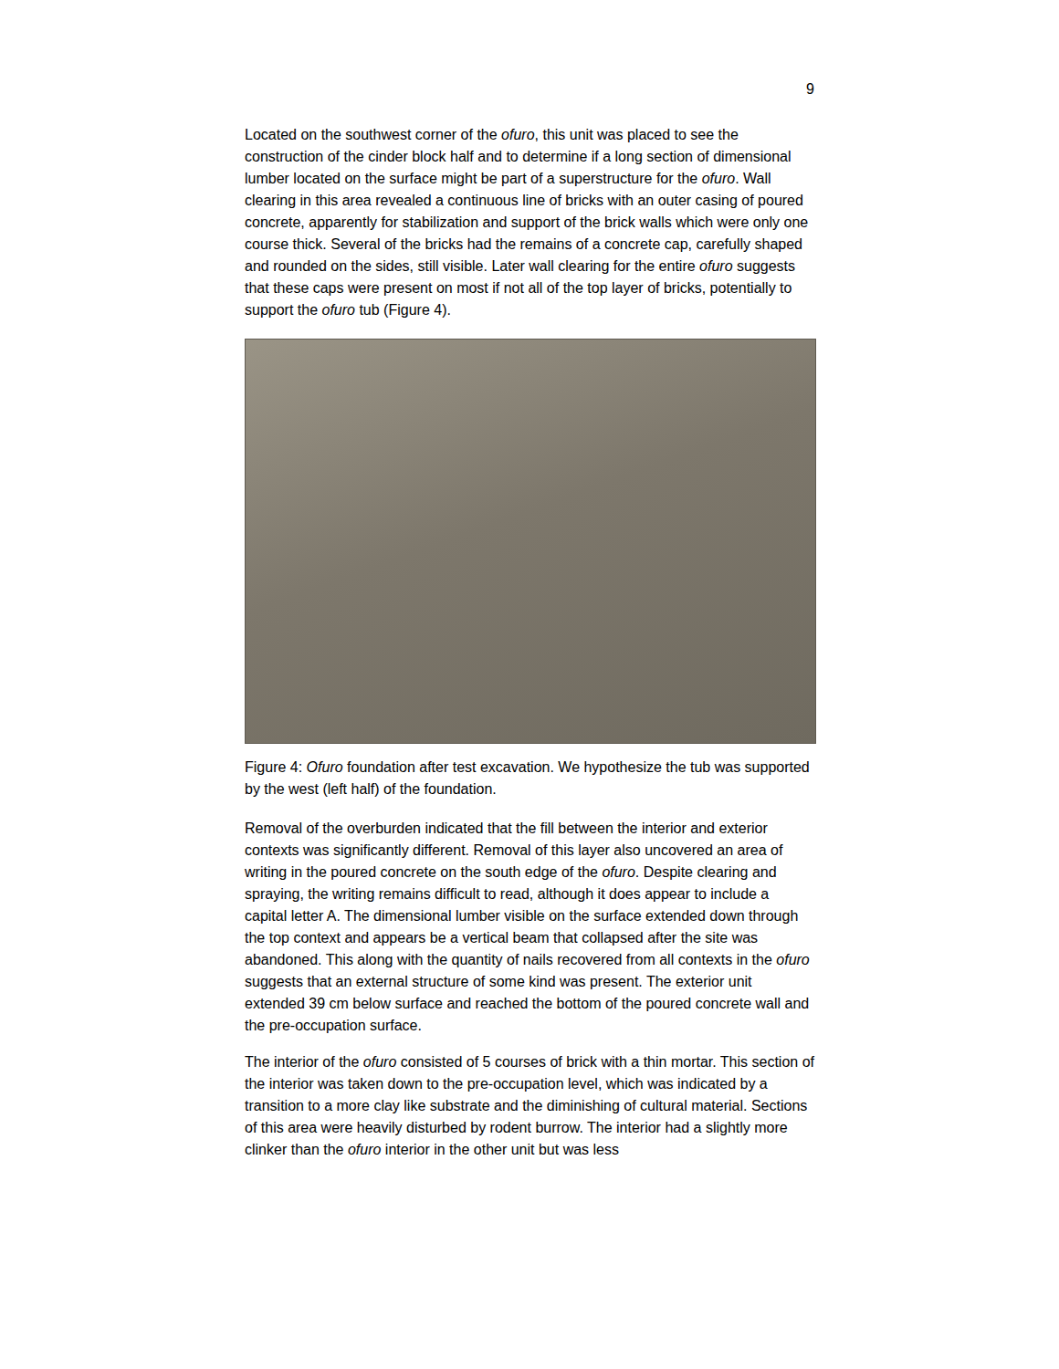9
Located on the southwest corner of the ofuro, this unit was placed to see the construction of the cinder block half and to determine if a long section of dimensional lumber located on the surface might be part of a superstructure for the ofuro. Wall clearing in this area revealed a continuous line of bricks with an outer casing of poured concrete, apparently for stabilization and support of the brick walls which were only one course thick. Several of the bricks had the remains of a concrete cap, carefully shaped and rounded on the sides, still visible. Later wall clearing for the entire ofuro suggests that these caps were present on most if not all of the top layer of bricks, potentially to support the ofuro tub (Figure 4).
Figure 4: Ofuro foundation after test excavation. We hypothesize the tub was supported by the west (left half) of the foundation.
Removal of the overburden indicated that the fill between the interior and exterior contexts was significantly different. Removal of this layer also uncovered an area of writing in the poured concrete on the south edge of the ofuro. Despite clearing and spraying, the writing remains difficult to read, although it does appear to include a capital letter A. The dimensional lumber visible on the surface extended down through the top context and appears be a vertical beam that collapsed after the site was abandoned. This along with the quantity of nails recovered from all contexts in the ofuro suggests that an external structure of some kind was present. The exterior unit extended 39 cm below surface and reached the bottom of the poured concrete wall and the pre-occupation surface.
The interior of the ofuro consisted of 5 courses of brick with a thin mortar. This section of the interior was taken down to the pre-occupation level, which was indicated by a transition to a more clay like substrate and the diminishing of cultural material. Sections of this area were heavily disturbed by rodent burrow. The interior had a slightly more clinker than the ofuro interior in the other unit but was less